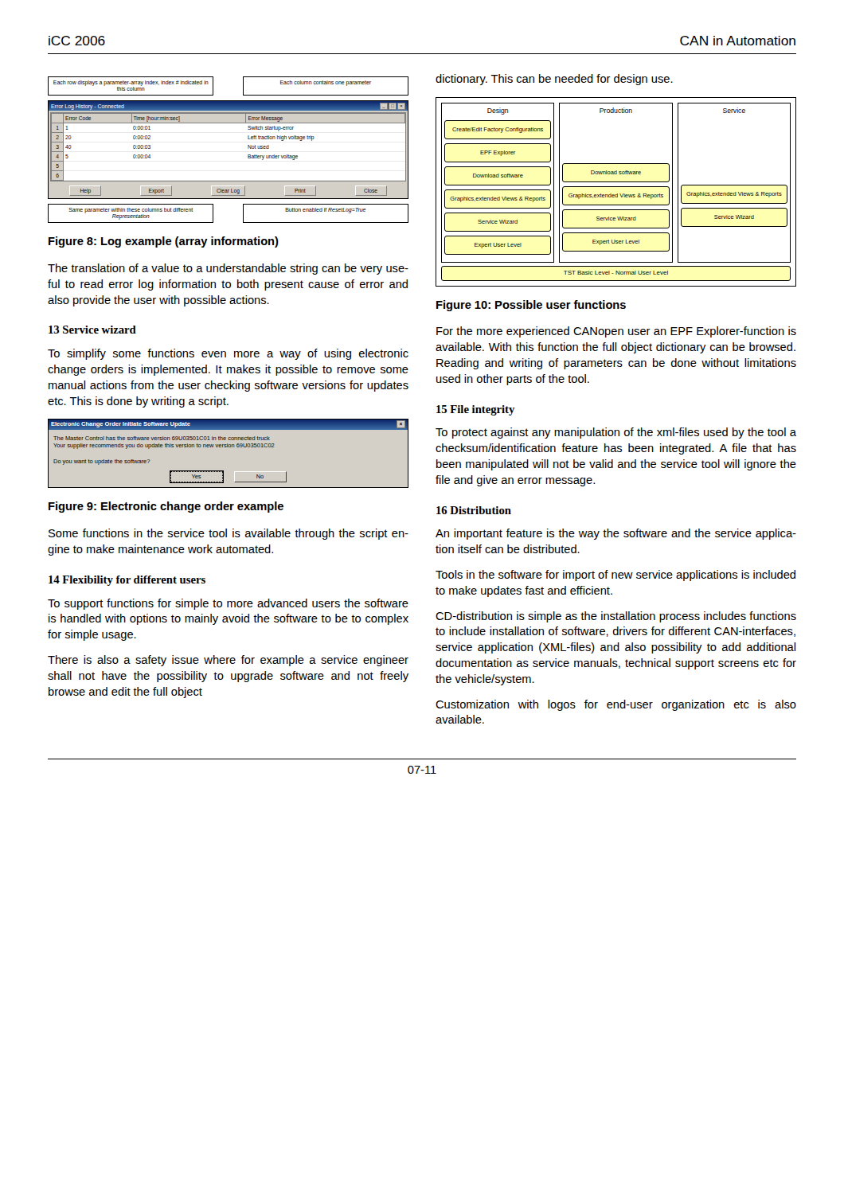iCC 2006
CAN in Automation
Each row displays a parameter-array index, index # indicated in this column
Each column contains one parameter
Error Log History - Connected _□×
| | Error Code | Time [hour:min:sec] | Error Message |
| --- | --- | --- | --- |
| 1 | 1 | 0:00:01 | Switch startup-error |
| 2 | 20 | 0:00:02 | Left traction high voltage trip |
| 3 | 40 | 0:00:03 | Not used |
| 4 | 5 | 0:00:04 | Battery under voltage |
| 5 | | | |
| 6 | | | |
Help
Export
Clear Log
Print
Close
Same parameter within these columns but different Representation
Button enabled if ResetLog=True
Figure 8: Log example (array information)
The translation of a value to a understandable string can be very useful to read error log information to both present cause of error and also provide the user with possible actions.
13 Service wizard
To simplify some functions even more a way of using electronic change orders is implemented. It makes it possible to remove some manual actions from the user checking software versions for updates etc. This is done by writing a script.
Electronic Change Order Initiate Software Update ×
The Master Control has the software version 69U03501C01 in the connected truck
Your supplier recommends you do update this version to new version 69U03501C02
Do you want to update the software?
Yes
No
Figure 9: Electronic change order example
Some functions in the service tool is available through the script engine to make maintenance work automated.
14 Flexibility for different users
To support functions for simple to more advanced users the software is handled with options to mainly avoid the software to be to complex for simple usage.
There is also a safety issue where for example a service engineer shall not have the possibility to upgrade software and not freely browse and edit the full object
dictionary. This can be needed for design use.
Design
Create/Edit Factory Configurations
EPF Explorer
Download software
Graphics,extended Views & Reports
Service Wizard
Expert User Level
Production
Download software
Graphics,extended Views & Reports
Service Wizard
Expert User Level
Service
Graphics,extended Views & Reports
Service Wizard
TST Basic Level - Normal User Level
Figure 10: Possible user functions
For the more experienced CANopen user an EPF Explorer-function is available. With this function the full object dictionary can be browsed. Reading and writing of parameters can be done without limitations used in other parts of the tool.
15 File integrity
To protect against any manipulation of the xml-files used by the tool a checksum/identification feature has been integrated. A file that has been manipulated will not be valid and the service tool will ignore the file and give an error message.
16 Distribution
An important feature is the way the software and the service application itself can be distributed.
Tools in the software for import of new service applications is included to make updates fast and efficient.
CD-distribution is simple as the installation process includes functions to include installation of software, drivers for different CAN-interfaces, service application (XML-files) and also possibility to add additional documentation as service manuals, technical support screens etc for the vehicle/system.
Customization with logos for end-user organization etc is also available.
07-11